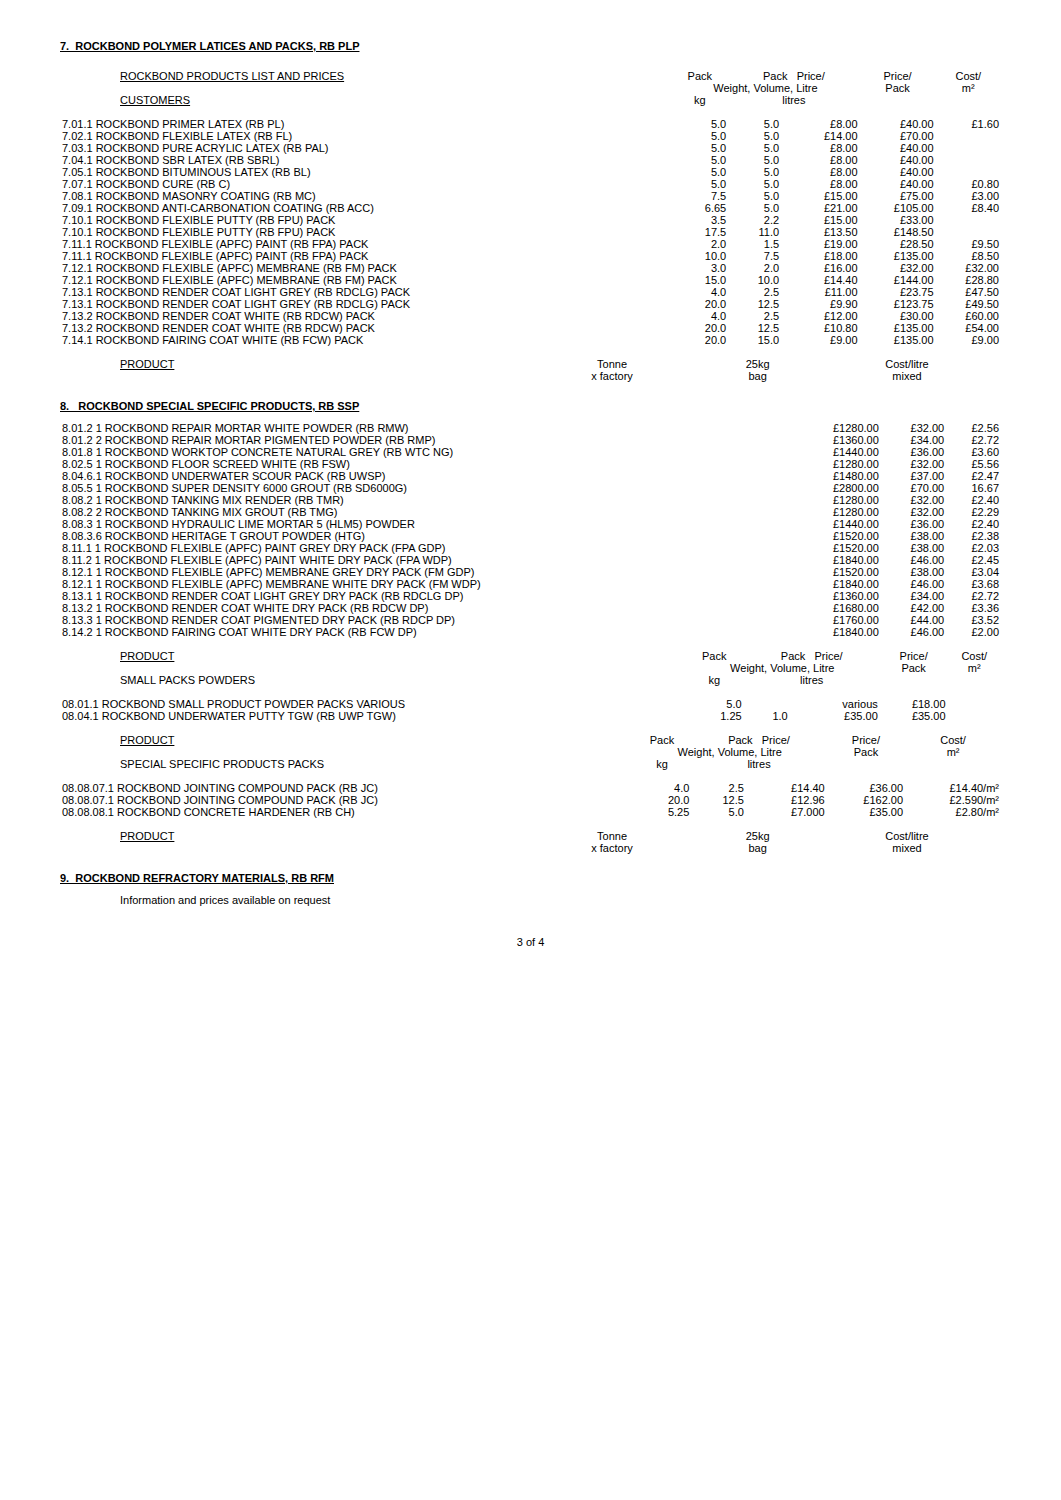7. ROCKBOND POLYMER LATICES AND PACKS, RB PLP
| ROCKBOND PRODUCTS LIST AND PRICES | Pack | Pack Price/ | Price/ | Cost/ |
| | Weight, Volume, Litre | Pack | m² |
| CUSTOMERS | kg | litres | | |
| 7.01.1 ROCKBOND PRIMER LATEX (RB PL) | 5.0 | 5.0 | £8.00 | £40.00 | £1.60 |
| 7.02.1 ROCKBOND FLEXIBLE LATEX (RB FL) | 5.0 | 5.0 | £14.00 | £70.00 | |
| 7.03.1 ROCKBOND PURE ACRYLIC LATEX (RB PAL) | 5.0 | 5.0 | £8.00 | £40.00 | |
| 7.04.1 ROCKBOND SBR LATEX (RB SBRL) | 5.0 | 5.0 | £8.00 | £40.00 | |
| 7.05.1 ROCKBOND BITUMINOUS LATEX (RB BL) | 5.0 | 5.0 | £8.00 | £40.00 | |
| 7.07.1 ROCKBOND CURE (RB C) | 5.0 | 5.0 | £8.00 | £40.00 | £0.80 |
| 7.08.1 ROCKBOND MASONRY COATING (RB MC) | 7.5 | 5.0 | £15.00 | £75.00 | £3.00 |
| 7.09.1 ROCKBOND ANTI-CARBONATION COATING (RB ACC) | 6.65 | 5.0 | £21.00 | £105.00 | £8.40 |
| 7.10.1 ROCKBOND FLEXIBLE PUTTY (RB FPU) PACK | 3.5 | 2.2 | £15.00 | £33.00 | |
| 7.10.1 ROCKBOND FLEXIBLE PUTTY (RB FPU) PACK | 17.5 | 11.0 | £13.50 | £148.50 | |
| 7.11.1 ROCKBOND FLEXIBLE (APFC) PAINT (RB FPA) PACK | 2.0 | 1.5 | £19.00 | £28.50 | £9.50 |
| 7.11.1 ROCKBOND FLEXIBLE (APFC) PAINT (RB FPA) PACK | 10.0 | 7.5 | £18.00 | £135.00 | £8.50 |
| 7.12.1 ROCKBOND FLEXIBLE (APFC) MEMBRANE (RB FM) PACK | 3.0 | 2.0 | £16.00 | £32.00 | £32.00 |
| 7.12.1 ROCKBOND FLEXIBLE (APFC) MEMBRANE (RB FM) PACK | 15.0 | 10.0 | £14.40 | £144.00 | £28.80 |
| 7.13.1 ROCKBOND RENDER COAT LIGHT GREY (RB RDCLG) PACK | 4.0 | 2.5 | £11.00 | £23.75 | £47.50 |
| 7.13.1 ROCKBOND RENDER COAT LIGHT GREY (RB RDCLG) PACK | 20.0 | 12.5 | £9.90 | £123.75 | £49.50 |
| 7.13.2 ROCKBOND RENDER COAT WHITE (RB RDCW) PACK | 4.0 | 2.5 | £12.00 | £30.00 | £60.00 |
| 7.13.2 ROCKBOND RENDER COAT WHITE (RB RDCW) PACK | 20.0 | 12.5 | £10.80 | £135.00 | £54.00 |
| 7.14.1 ROCKBOND FAIRING COAT WHITE (RB FCW) PACK | 20.0 | 15.0 | £9.00 | £135.00 | £9.00 |
| PRODUCT | Tonne | 25kg | Cost/litre |
| | x factory | bag | mixed |
8. ROCKBOND SPECIAL SPECIFIC PRODUCTS, RB SSP
| 8.01.2 1 ROCKBOND REPAIR MORTAR WHITE POWDER (RB RMW) | £1280.00 | £32.00 | £2.56 |
| 8.01.2 2 ROCKBOND REPAIR MORTAR PIGMENTED POWDER (RB RMP) | £1360.00 | £34.00 | £2.72 |
| 8.01.8 1 ROCKBOND WORKTOP CONCRETE NATURAL GREY (RB WTC NG) | £1440.00 | £36.00 | £3.60 |
| 8.02.5 1 ROCKBOND FLOOR SCREED WHITE (RB FSW) | £1280.00 | £32.00 | £5.56 |
| 8.04.6.1 ROCKBOND UNDERWATER SCOUR PACK (RB UWSP) | £1480.00 | £37.00 | £2.47 |
| 8.05.5 1 ROCKBOND SUPER DENSITY 6000 GROUT (RB SD6000G) | £2800.00 | £70.00 | 16.67 |
| 8.08.2 1 ROCKBOND TANKING MIX RENDER (RB TMR) | £1280.00 | £32.00 | £2.40 |
| 8.08.2 2 ROCKBOND TANKING MIX GROUT (RB TMG) | £1280.00 | £32.00 | £2.29 |
| 8.08.3 1 ROCKBOND HYDRAULIC LIME MORTAR 5 (HLM5) POWDER | £1440.00 | £36.00 | £2.40 |
| 8.08.3.6 ROCKBOND HERITAGE T GROUT POWDER (HTG) | £1520.00 | £38.00 | £2.38 |
| 8.11.1 1 ROCKBOND FLEXIBLE (APFC) PAINT GREY DRY PACK (FPA GDP) | £1520.00 | £38.00 | £2.03 |
| 8.11.2 1 ROCKBOND FLEXIBLE (APFC) PAINT WHITE DRY PACK (FPA WDP) | £1840.00 | £46.00 | £2.45 |
| 8.12.1 1 ROCKBOND FLEXIBLE (APFC) MEMBRANE GREY DRY PACK (FM GDP) | £1520.00 | £38.00 | £3.04 |
| 8.12.1 1 ROCKBOND FLEXIBLE (APFC) MEMBRANE WHITE DRY PACK (FM WDP) | £1840.00 | £46.00 | £3.68 |
| 8.13.1 1 ROCKBOND RENDER COAT LIGHT GREY DRY PACK (RB RDCLG DP) | £1360.00 | £34.00 | £2.72 |
| 8.13.2 1 ROCKBOND RENDER COAT WHITE DRY PACK (RB RDCW DP) | £1680.00 | £42.00 | £3.36 |
| 8.13.3 1 ROCKBOND RENDER COAT PIGMENTED DRY PACK (RB RDCP DP) | £1760.00 | £44.00 | £3.52 |
| 8.14.2 1 ROCKBOND FAIRING COAT WHITE DRY PACK (RB FCW DP) | £1840.00 | £46.00 | £2.00 |
| PRODUCT | Pack | Pack Price/ | Price/ | Cost/ |
| | Weight, Volume, Litre | Pack | m² |
| SMALL PACKS POWDERS | kg | litres | | |
| 08.01.1 ROCKBOND SMALL PRODUCT POWDER PACKS VARIOUS | 5.0 | various | £18.00 | |
| 08.04.1 ROCKBOND UNDERWATER PUTTY TGW (RB UWP TGW) | 1.25 | 1.0 | £35.00 | £35.00 | |
| PRODUCT | Pack | Pack Price/ | Price/ | Cost/ |
| | Weight, Volume, Litre | Pack | m² |
| SPECIAL SPECIFIC PRODUCTS PACKS | kg | litres | | |
| 08.08.07.1 ROCKBOND JOINTING COMPOUND PACK (RB JC) | 4.0 | 2.5 | £14.40 | £36.00 | £14.40/m² |
| 08.08.07.1 ROCKBOND JOINTING COMPOUND PACK (RB JC) | 20.0 | 12.5 | £12.96 | £162.00 | £2.590/m² |
| 08.08.08.1 ROCKBOND CONCRETE HARDENER (RB CH) | 5.25 | 5.0 | £7.000 | £35.00 | £2.80/m² |
| PRODUCT | Tonne | 25kg | Cost/litre |
| | x factory | bag | mixed |
9. ROCKBOND REFRACTORY MATERIALS, RB RFM
Information and prices available on request
3 of 4